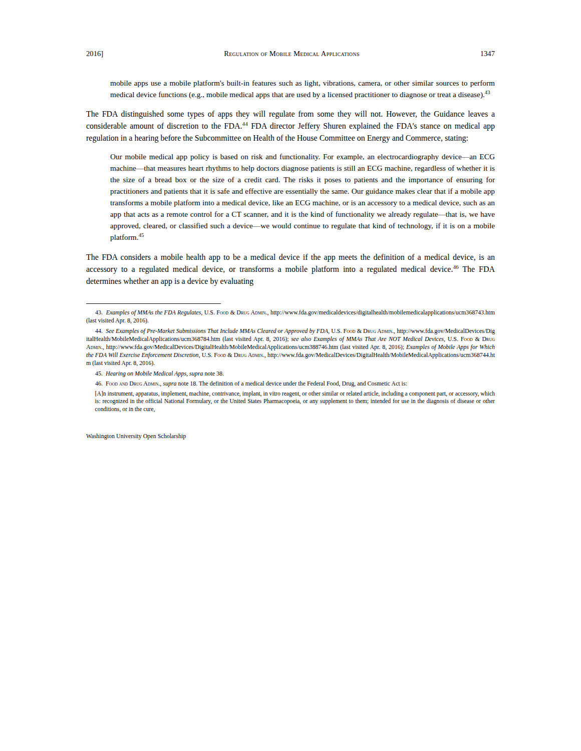2016] Regulation of Mobile Medical Applications 1347
mobile apps use a mobile platform's built-in features such as light, vibrations, camera, or other similar sources to perform medical device functions (e.g., mobile medical apps that are used by a licensed practitioner to diagnose or treat a disease).43
The FDA distinguished some types of apps they will regulate from some they will not. However, the Guidance leaves a considerable amount of discretion to the FDA.44 FDA director Jeffery Shuren explained the FDA's stance on medical app regulation in a hearing before the Subcommittee on Health of the House Committee on Energy and Commerce, stating:
Our mobile medical app policy is based on risk and functionality. For example, an electrocardiography device—an ECG machine—that measures heart rhythms to help doctors diagnose patients is still an ECG machine, regardless of whether it is the size of a bread box or the size of a credit card. The risks it poses to patients and the importance of ensuring for practitioners and patients that it is safe and effective are essentially the same. Our guidance makes clear that if a mobile app transforms a mobile platform into a medical device, like an ECG machine, or is an accessory to a medical device, such as an app that acts as a remote control for a CT scanner, and it is the kind of functionality we already regulate—that is, we have approved, cleared, or classified such a device—we would continue to regulate that kind of technology, if it is on a mobile platform.45
The FDA considers a mobile health app to be a medical device if the app meets the definition of a medical device, is an accessory to a regulated medical device, or transforms a mobile platform into a regulated medical device.46 The FDA determines whether an app is a device by evaluating
43. Examples of MMAs the FDA Regulates, U.S. Food & Drug Admin., http://www.fda.gov/medicaldevices/digitalhealth/mobilemedicalapplications/ucm368743.htm (last visited Apr. 8, 2016).
44. See Examples of Pre-Market Submissions That Include MMAs Cleared or Approved by FDA, U.S. Food & Drug Admin., http://www.fda.gov/MedicalDevices/DigitalHealth/MobileMedicalApplications/ucm368784.htm (last visited Apr. 8, 2016); see also Examples of MMAs That Are NOT Medical Devices, U.S. Food & Drug Admin., http://www.fda.gov/MedicalDevices/DigitalHealth/MobileMedicalApplications/ucm388746.htm (last visited Apr. 8, 2016); Examples of Mobile Apps for Which the FDA Will Exercise Enforcement Discretion, U.S. Food & Drug Admin., http://www.fda.gov/MedicalDevices/DigitalHealth/MobileMedicalApplications/ucm368744.htm (last visited Apr. 8, 2016).
45. Hearing on Mobile Medical Apps, supra note 38.
46. Food and Drug Admin., supra note 18. The definition of a medical device under the Federal Food, Drug, and Cosmetic Act is:
[A]n instrument, apparatus, implement, machine, contrivance, implant, in vitro reagent, or other similar or related article, including a component part, or accessory, which is: recognized in the official National Formulary, or the United States Pharmacopoeia, or any supplement to them; intended for use in the diagnosis of disease or other conditions, or in the cure,
Washington University Open Scholarship